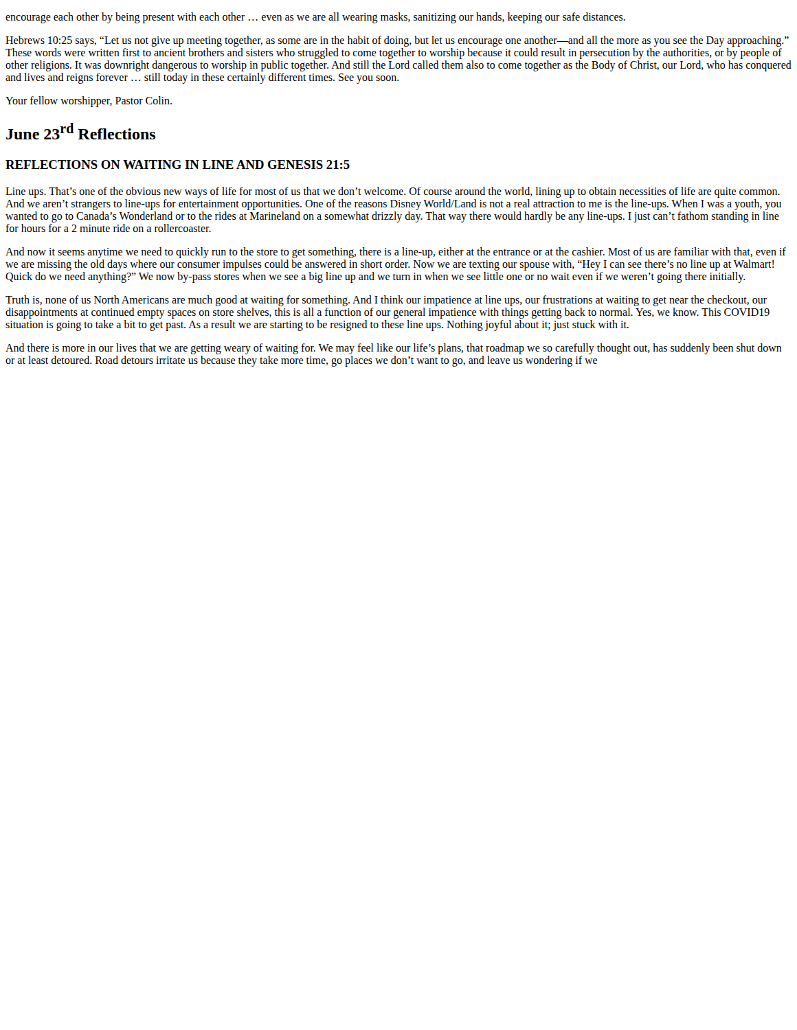encourage each other by being present with each other … even as we are all wearing masks, sanitizing our hands, keeping our safe distances.
Hebrews 10:25 says, “Let us not give up meeting together, as some are in the habit of doing, but let us encourage one another—and all the more as you see the Day approaching.” These words were written first to ancient brothers and sisters who struggled to come together to worship because it could result in persecution by the authorities, or by people of other religions. It was downright dangerous to worship in public together. And still the Lord called them also to come together as the Body of Christ, our Lord, who has conquered and lives and reigns forever … still today in these certainly different times. See you soon.
Your fellow worshipper, Pastor Colin.
June 23rd Reflections
REFLECTIONS ON WAITING IN LINE AND GENESIS 21:5
Line ups. That’s one of the obvious new ways of life for most of us that we don’t welcome. Of course around the world, lining up to obtain necessities of life are quite common. And we aren’t strangers to line-ups for entertainment opportunities. One of the reasons Disney World/Land is not a real attraction to me is the line-ups. When I was a youth, you wanted to go to Canada’s Wonderland or to the rides at Marineland on a somewhat drizzly day. That way there would hardly be any line-ups. I just can’t fathom standing in line for hours for a 2 minute ride on a rollercoaster.
And now it seems anytime we need to quickly run to the store to get something, there is a line-up, either at the entrance or at the cashier. Most of us are familiar with that, even if we are missing the old days where our consumer impulses could be answered in short order. Now we are texting our spouse with, “Hey I can see there’s no line up at Walmart! Quick do we need anything?” We now by-pass stores when we see a big line up and we turn in when we see little one or no wait even if we weren’t going there initially.
Truth is, none of us North Americans are much good at waiting for something. And I think our impatience at line ups, our frustrations at waiting to get near the checkout, our disappointments at continued empty spaces on store shelves, this is all a function of our general impatience with things getting back to normal. Yes, we know. This COVID19 situation is going to take a bit to get past. As a result we are starting to be resigned to these line ups. Nothing joyful about it; just stuck with it.
And there is more in our lives that we are getting weary of waiting for. We may feel like our life’s plans, that roadmap we so carefully thought out, has suddenly been shut down or at least detoured. Road detours irritate us because they take more time, go places we don’t want to go, and leave us wondering if we